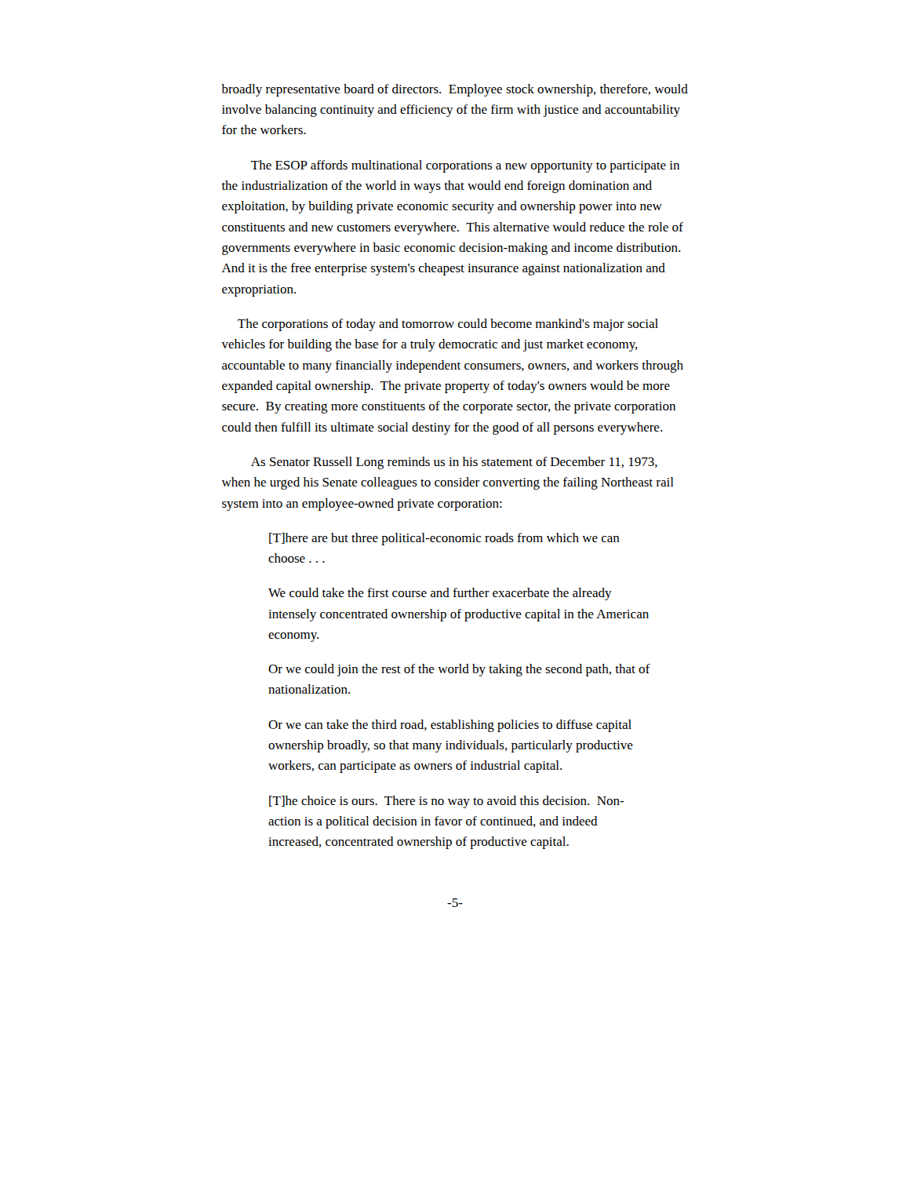broadly representative board of directors. Employee stock ownership, therefore, would involve balancing continuity and efficiency of the firm with justice and accountability for the workers.
The ESOP affords multinational corporations a new opportunity to participate in the industrialization of the world in ways that would end foreign domination and exploitation, by building private economic security and ownership power into new constituents and new customers everywhere. This alternative would reduce the role of governments everywhere in basic economic decision-making and income distribution. And it is the free enterprise system's cheapest insurance against nationalization and expropriation.
The corporations of today and tomorrow could become mankind's major social vehicles for building the base for a truly democratic and just market economy, accountable to many financially independent consumers, owners, and workers through expanded capital ownership. The private property of today's owners would be more secure. By creating more constituents of the corporate sector, the private corporation could then fulfill its ultimate social destiny for the good of all persons everywhere.
As Senator Russell Long reminds us in his statement of December 11, 1973, when he urged his Senate colleagues to consider converting the failing Northeast rail system into an employee-owned private corporation:
[T]here are but three political-economic roads from which we can choose . . .
We could take the first course and further exacerbate the already intensely concentrated ownership of productive capital in the American economy.
Or we could join the rest of the world by taking the second path, that of nationalization.
Or we can take the third road, establishing policies to diffuse capital ownership broadly, so that many individuals, particularly productive workers, can participate as owners of industrial capital.
[T]he choice is ours. There is no way to avoid this decision. Non-action is a political decision in favor of continued, and indeed increased, concentrated ownership of productive capital.
-5-